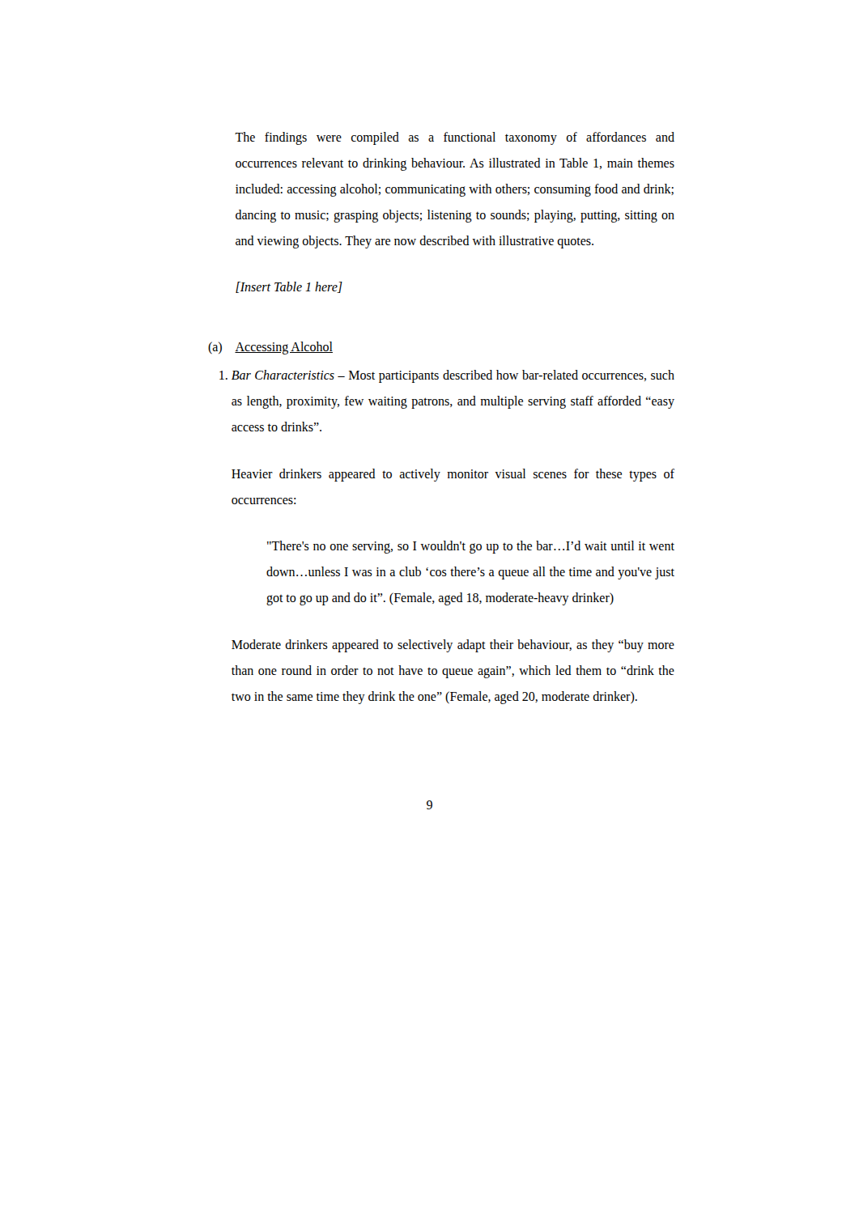The findings were compiled as a functional taxonomy of affordances and occurrences relevant to drinking behaviour. As illustrated in Table 1, main themes included: accessing alcohol; communicating with others; consuming food and drink; dancing to music; grasping objects; listening to sounds; playing, putting, sitting on and viewing objects. They are now described with illustrative quotes.
[Insert Table 1 here]
(a) Accessing Alcohol
Bar Characteristics – Most participants described how bar-related occurrences, such as length, proximity, few waiting patrons, and multiple serving staff afforded “easy access to drinks”.
Heavier drinkers appeared to actively monitor visual scenes for these types of occurrences:
"There's no one serving, so I wouldn't go up to the bar…I’d wait until it went down…unless I was in a club ‘cos there’s a queue all the time and you've just got to go up and do it”. (Female, aged 18, moderate-heavy drinker)
Moderate drinkers appeared to selectively adapt their behaviour, as they “buy more than one round in order to not have to queue again”, which led them to “drink the two in the same time they drink the one” (Female, aged 20, moderate drinker).
9